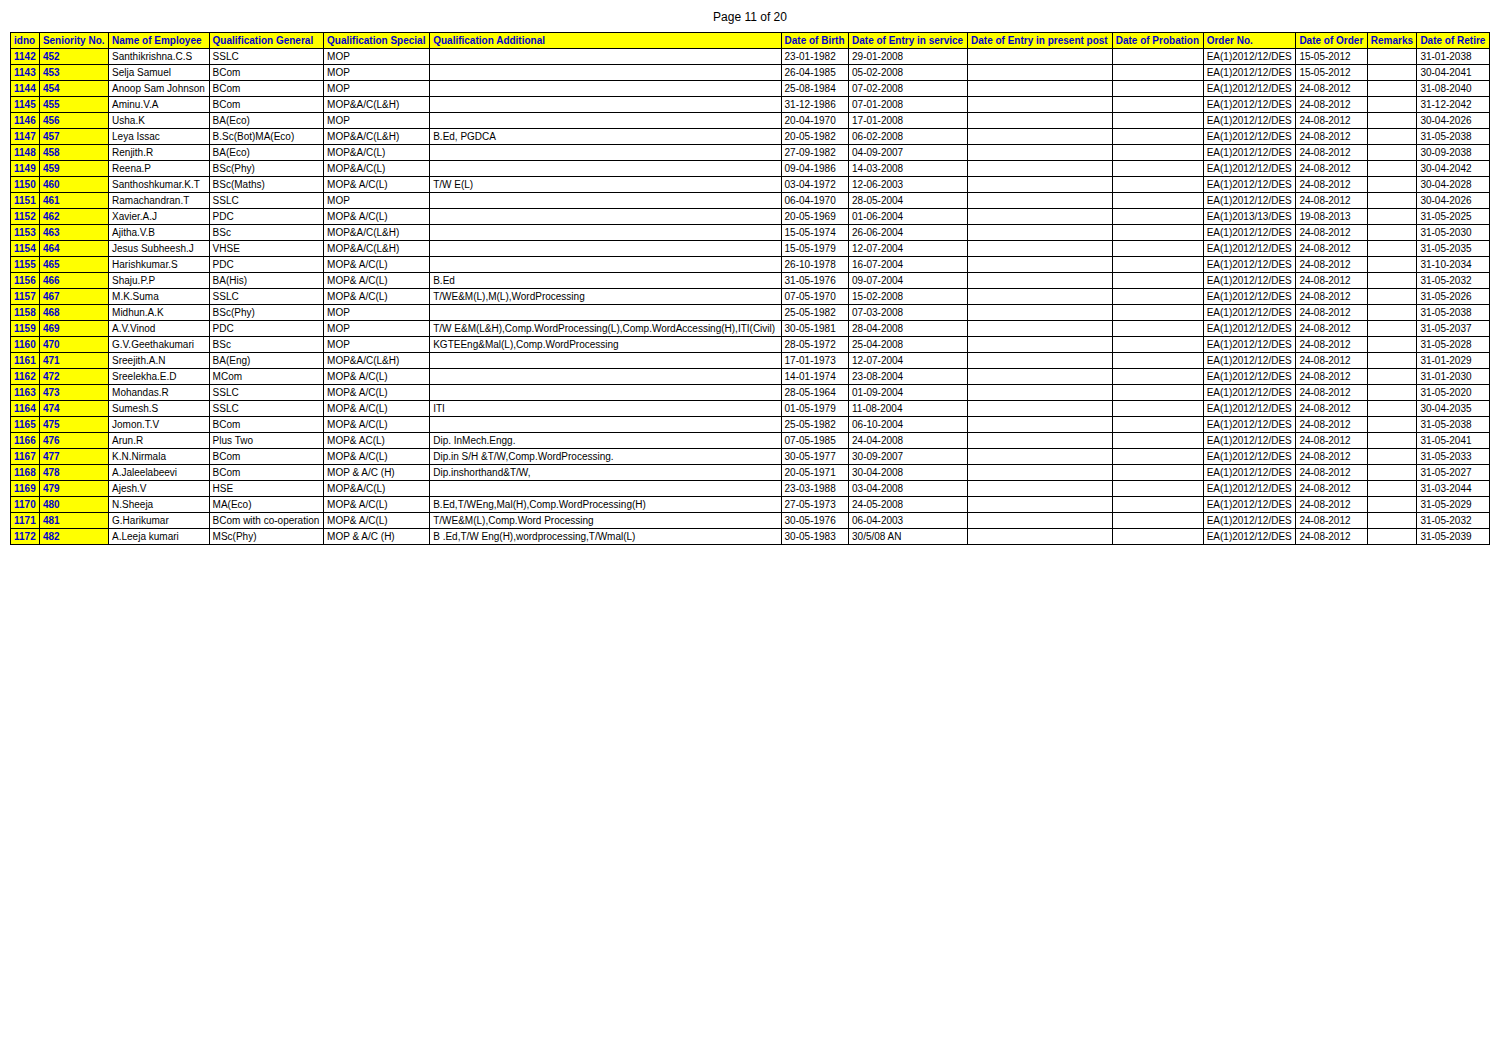Page 11 of 20
| idno | Seniority No. | Name of Employee | Qualification General | Qualification Special | Qualification Additional | Date of Birth | Date of Entry in service | Date of Entry in present post | Date of Probation | Order No. | Date of Order | Remarks | Date of Retire |
| --- | --- | --- | --- | --- | --- | --- | --- | --- | --- | --- | --- | --- | --- |
| 1142 | 452 | Santhikrishna.C.S | SSLC | MOP | | 23-01-1982 | 29-01-2008 | | | EA(1)2012/12/DES | 15-05-2012 | | 31-01-2038 |
| 1143 | 453 | Selja Samuel | BCom | MOP | | 26-04-1985 | 05-02-2008 | | | EA(1)2012/12/DES | 15-05-2012 | | 30-04-2041 |
| 1144 | 454 | Anoop Sam Johnson | BCom | MOP | | 25-08-1984 | 07-02-2008 | | | EA(1)2012/12/DES | 24-08-2012 | | 31-08-2040 |
| 1145 | 455 | Aminu.V.A | BCom | MOP&A/C(L&H) | | 31-12-1986 | 07-01-2008 | | | EA(1)2012/12/DES | 24-08-2012 | | 31-12-2042 |
| 1146 | 456 | Usha.K | BA(Eco) | MOP | | 20-04-1970 | 17-01-2008 | | | EA(1)2012/12/DES | 24-08-2012 | | 30-04-2026 |
| 1147 | 457 | Leya Issac | B.Sc(Bot)MA(Eco) | MOP&A/C(L&H) | B.Ed, PGDCA | 20-05-1982 | 06-02-2008 | | | EA(1)2012/12/DES | 24-08-2012 | | 31-05-2038 |
| 1148 | 458 | Renjith.R | BA(Eco) | MOP&A/C(L) | | 27-09-1982 | 04-09-2007 | | | EA(1)2012/12/DES | 24-08-2012 | | 30-09-2038 |
| 1149 | 459 | Reena.P | BSc(Phy) | MOP&A/C(L) | | 09-04-1986 | 14-03-2008 | | | EA(1)2012/12/DES | 24-08-2012 | | 30-04-2042 |
| 1150 | 460 | Santhoshkumar.K.T | BSc(Maths) | MOP& A/C(L) | T/W E(L) | 03-04-1972 | 12-06-2003 | | | EA(1)2012/12/DES | 24-08-2012 | | 30-04-2028 |
| 1151 | 461 | Ramachandran.T | SSLC | MOP | | 06-04-1970 | 28-05-2004 | | | EA(1)2012/12/DES | 24-08-2012 | | 30-04-2026 |
| 1152 | 462 | Xavier.A.J | PDC | MOP& A/C(L) | | 20-05-1969 | 01-06-2004 | | | EA(1)2013/13/DES | 19-08-2013 | | 31-05-2025 |
| 1153 | 463 | Ajitha.V.B | BSc | MOP&A/C(L&H) | | 15-05-1974 | 26-06-2004 | | | EA(1)2012/12/DES | 24-08-2012 | | 31-05-2030 |
| 1154 | 464 | Jesus Subheesh.J | VHSE | MOP&A/C(L&H) | | 15-05-1979 | 12-07-2004 | | | EA(1)2012/12/DES | 24-08-2012 | | 31-05-2035 |
| 1155 | 465 | Harishkumar.S | PDC | MOP& A/C(L) | | 26-10-1978 | 16-07-2004 | | | EA(1)2012/12/DES | 24-08-2012 | | 31-10-2034 |
| 1156 | 466 | Shaju.P.P | BA(His) | MOP& A/C(L) | B.Ed | 31-05-1976 | 09-07-2004 | | | EA(1)2012/12/DES | 24-08-2012 | | 31-05-2032 |
| 1157 | 467 | M.K.Suma | SSLC | MOP& A/C(L) | T/WE&M(L),M(L),WordProcessing | 07-05-1970 | 15-02-2008 | | | EA(1)2012/12/DES | 24-08-2012 | | 31-05-2026 |
| 1158 | 468 | Midhun.A.K | BSc(Phy) | MOP | | 25-05-1982 | 07-03-2008 | | | EA(1)2012/12/DES | 24-08-2012 | | 31-05-2038 |
| 1159 | 469 | A.V.Vinod | PDC | MOP | T/W E&M(L&H),Comp.WordProcessing(L),Comp.WordAccessing(H),ITI(Civil) | 30-05-1981 | 28-04-2008 | | | EA(1)2012/12/DES | 24-08-2012 | | 31-05-2037 |
| 1160 | 470 | G.V.Geethakumari | BSc | MOP | KGTEEng&Mal(L),Comp.WordProcessing | 28-05-1972 | 25-04-2008 | | | EA(1)2012/12/DES | 24-08-2012 | | 31-05-2028 |
| 1161 | 471 | Sreejith.A.N | BA(Eng) | MOP&A/C(L&H) | | 17-01-1973 | 12-07-2004 | | | EA(1)2012/12/DES | 24-08-2012 | | 31-01-2029 |
| 1162 | 472 | Sreelekha.E.D | MCom | MOP& A/C(L) | | 14-01-1974 | 23-08-2004 | | | EA(1)2012/12/DES | 24-08-2012 | | 31-01-2030 |
| 1163 | 473 | Mohandas.R | SSLC | MOP& A/C(L) | | 28-05-1964 | 01-09-2004 | | | EA(1)2012/12/DES | 24-08-2012 | | 31-05-2020 |
| 1164 | 474 | Sumesh.S | SSLC | MOP& A/C(L) | ITI | 01-05-1979 | 11-08-2004 | | | EA(1)2012/12/DES | 24-08-2012 | | 30-04-2035 |
| 1165 | 475 | Jomon.T.V | BCom | MOP& A/C(L) | | 25-05-1982 | 06-10-2004 | | | EA(1)2012/12/DES | 24-08-2012 | | 31-05-2038 |
| 1166 | 476 | Arun.R | Plus Two | MOP& AC(L) | Dip. InMech.Engg. | 07-05-1985 | 24-04-2008 | | | EA(1)2012/12/DES | 24-08-2012 | | 31-05-2041 |
| 1167 | 477 | K.N.Nirmala | BCom | MOP& A/C(L) | Dip.in S/H &T/W,Comp.WordProcessing. | 30-05-1977 | 30-09-2007 | | | EA(1)2012/12/DES | 24-08-2012 | | 31-05-2033 |
| 1168 | 478 | A.Jaleelabeevi | BCom | MOP & A/C (H) | Dip.inshorthand&T/W, | 20-05-1971 | 30-04-2008 | | | EA(1)2012/12/DES | 24-08-2012 | | 31-05-2027 |
| 1169 | 479 | Ajesh.V | HSE | MOP&A/C(L) | | 23-03-1988 | 03-04-2008 | | | EA(1)2012/12/DES | 24-08-2012 | | 31-03-2044 |
| 1170 | 480 | N.Sheeja | MA(Eco) | MOP& A/C(L) | B.Ed,T/WEng,Mal(H),Comp.WordProcessing(H) | 27-05-1973 | 24-05-2008 | | | EA(1)2012/12/DES | 24-08-2012 | | 31-05-2029 |
| 1171 | 481 | G.Harikumar | BCom with co-operation | MOP& A/C(L) | T/WE&M(L),Comp.Word Processing | 30-05-1976 | 06-04-2003 | | | EA(1)2012/12/DES | 24-08-2012 | | 31-05-2032 |
| 1172 | 482 | A.Leeja kumari | MSc(Phy) | MOP & A/C (H) | B .Ed,T/W Eng(H),wordprocessing,T/Wmal(L) | 30-05-1983 | 30/5/08 AN | | | EA(1)2012/12/DES | 24-08-2012 | | 31-05-2039 |